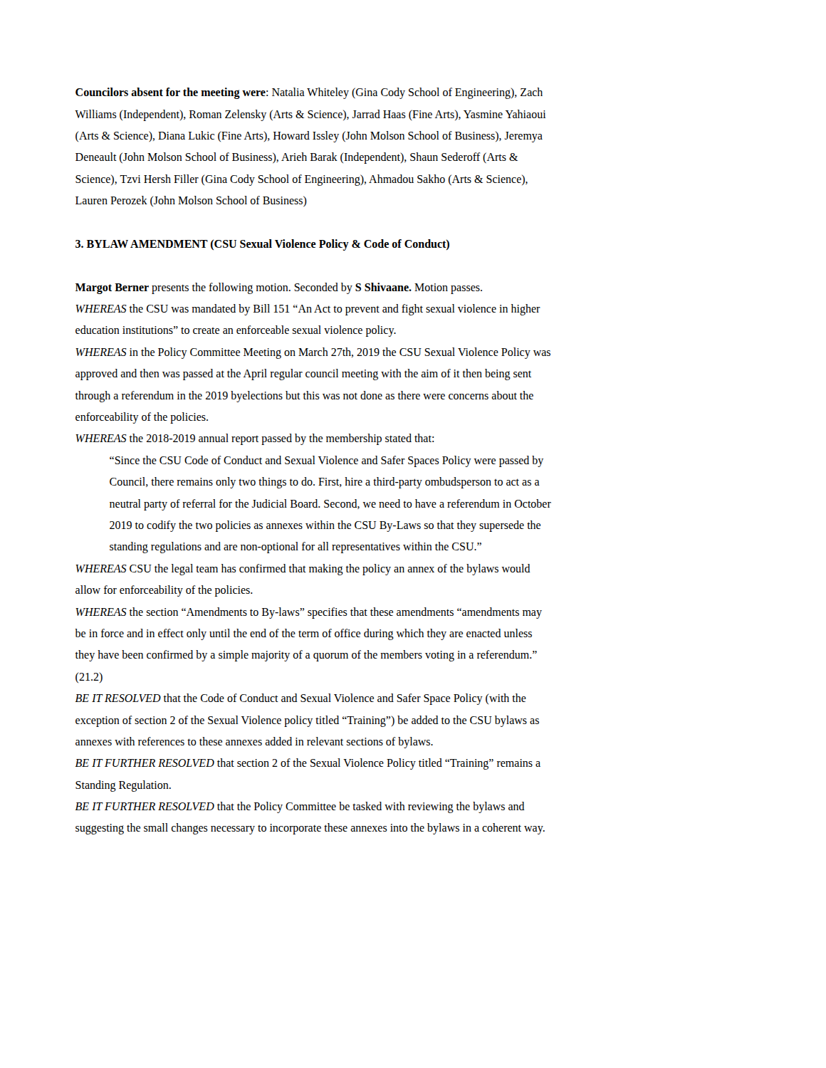Councilors absent for the meeting were: Natalia Whiteley (Gina Cody School of Engineering), Zach Williams (Independent), Roman Zelensky (Arts & Science), Jarrad Haas (Fine Arts), Yasmine Yahiaoui (Arts & Science), Diana Lukic (Fine Arts), Howard Issley (John Molson School of Business), Jeremya Deneault (John Molson School of Business), Arieh Barak (Independent), Shaun Sederoff (Arts & Science), Tzvi Hersh Filler (Gina Cody School of Engineering), Ahmadou Sakho (Arts & Science), Lauren Perozek (John Molson School of Business)
3. BYLAW AMENDMENT (CSU Sexual Violence Policy & Code of Conduct)
Margot Berner presents the following motion. Seconded by S Shivaane. Motion passes.
WHEREAS the CSU was mandated by Bill 151 “An Act to prevent and fight sexual violence in higher education institutions” to create an enforceable sexual violence policy.
WHEREAS in the Policy Committee Meeting on March 27th, 2019 the CSU Sexual Violence Policy was approved and then was passed at the April regular council meeting with the aim of it then being sent through a referendum in the 2019 byelections but this was not done as there were concerns about the enforceability of the policies.
WHEREAS the 2018-2019 annual report passed by the membership stated that:
“Since the CSU Code of Conduct and Sexual Violence and Safer Spaces Policy were passed by Council, there remains only two things to do. First, hire a third-party ombudsperson to act as a neutral party of referral for the Judicial Board. Second, we need to have a referendum in October 2019 to codify the two policies as annexes within the CSU By-Laws so that they supersede the standing regulations and are non-optional for all representatives within the CSU.”
WHEREAS CSU the legal team has confirmed that making the policy an annex of the bylaws would allow for enforceability of the policies.
WHEREAS the section “Amendments to By-laws” specifies that these amendments “amendments may be in force and in effect only until the end of the term of office during which they are enacted unless they have been confirmed by a simple majority of a quorum of the members voting in a referendum.” (21.2)
BE IT RESOLVED that the Code of Conduct and Sexual Violence and Safer Space Policy (with the exception of section 2 of the Sexual Violence policy titled “Training”) be added to the CSU bylaws as annexes with references to these annexes added in relevant sections of bylaws.
BE IT FURTHER RESOLVED that section 2 of the Sexual Violence Policy titled “Training” remains a Standing Regulation.
BE IT FURTHER RESOLVED that the Policy Committee be tasked with reviewing the bylaws and suggesting the small changes necessary to incorporate these annexes into the bylaws in a coherent way.